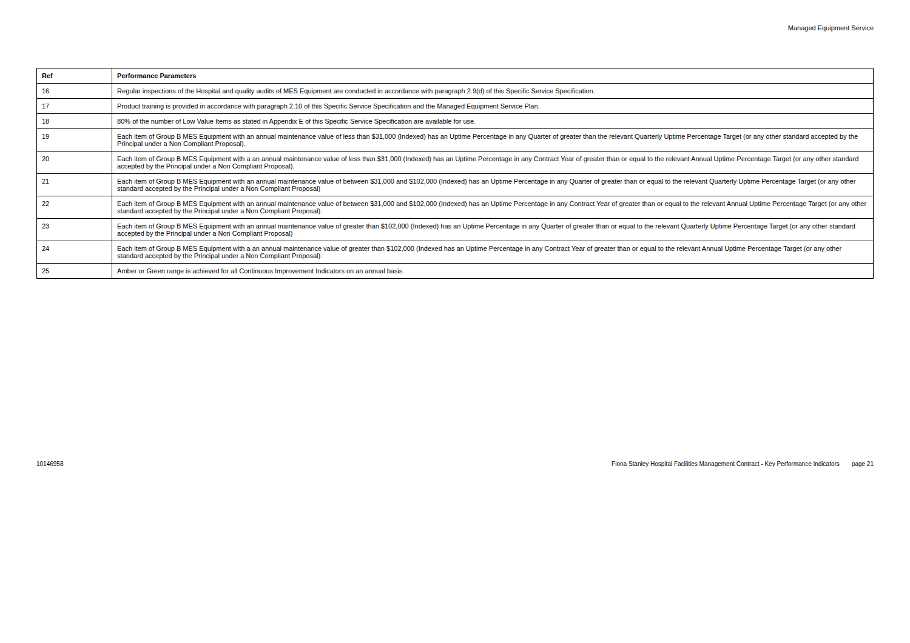Managed Equipment Service
| Ref | Performance Parameters |
| --- | --- |
| 16 | Regular inspections of the Hospital and quality audits of MES Equipment are conducted in accordance with paragraph 2.9(d) of this Specific Service Specification. |
| 17 | Product training is provided in accordance with paragraph 2.10 of this Specific Service Specification and the Managed Equipment Service Plan. |
| 18 | 80% of the number of Low Value Items as stated in Appendix E of this Specific Service Specification are available for use. |
| 19 | Each item of Group B MES Equipment with an annual maintenance value of less than $31,000 (Indexed) has an Uptime Percentage in any Quarter of greater than the relevant Quarterly Uptime Percentage Target (or any other standard accepted by the Principal under a Non Compliant Proposal). |
| 20 | Each item of Group B MES Equipment with a an annual maintenance value of less than $31,000 (Indexed) has an Uptime Percentage in any Contract Year of greater than or equal to the relevant Annual Uptime Percentage Target (or any other standard accepted by the Principal under a Non Compliant Proposal). |
| 21 | Each item of Group B MES Equipment with an annual maintenance value of between $31,000 and $102,000 (Indexed) has an Uptime Percentage in any Quarter of greater than or equal to the relevant Quarterly Uptime Percentage Target (or any other standard accepted by the Principal under a Non Compliant Proposal) |
| 22 | Each item of Group B MES Equipment with an annual maintenance value of between $31,000 and $102,000 (Indexed) has an Uptime Percentage in any Contract Year of greater than or equal to the relevant Annual Uptime Percentage Target (or any other standard accepted by the Principal under a Non Compliant Proposal). |
| 23 | Each item of Group B MES Equipment with an annual maintenance value of greater than $102,000 (Indexed) has an Uptime Percentage in any Quarter of greater than or equal to the relevant Quarterly Uptime Percentage Target (or any other standard accepted by the Principal under a Non Compliant Proposal) |
| 24 | Each item of Group B MES Equipment with a an annual maintenance value of greater than $102,000 (Indexed has an Uptime Percentage in any Contract Year of greater than or equal to the relevant Annual Uptime Percentage Target (or any other standard accepted by the Principal under a Non Compliant Proposal). |
| 25 | Amber or Green range is achieved for all Continuous Improvement Indicators on an annual basis. |
10146958
Fiona Stanley Hospital Facilities Management Contract - Key Performance Indicators
page 21